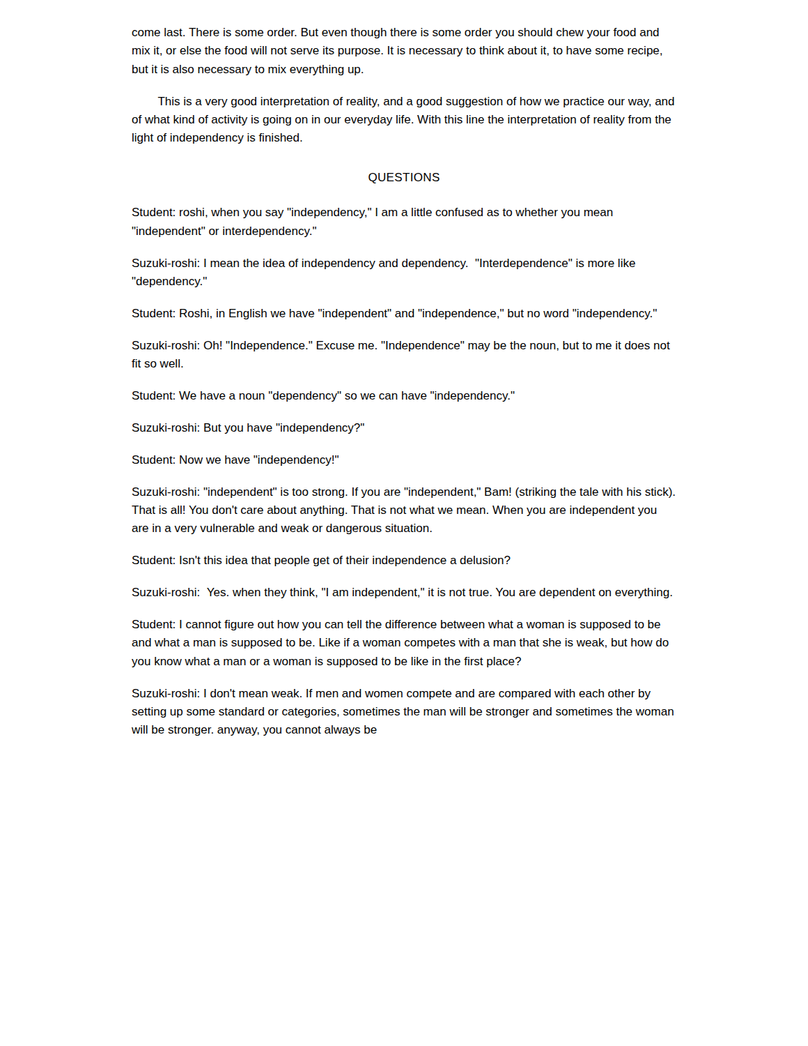come last. There is some order. But even though there is some order you should chew your food and mix it, or else the food will not serve its purpose. It is necessary to think about it, to have some recipe, but it is also necessary to mix everything up.
This is a very good interpretation of reality, and a good suggestion of how we practice our way, and of what kind of activity is going on in our everyday life. With this line the interpretation of reality from the light of independency is finished.
QUESTIONS
Student: roshi, when you say "independency," I am a little confused as to whether you mean "independent" or interdependency."
Suzuki-roshi: I mean the idea of independency and dependency. "Interdependence" is more like "dependency."
Student: Roshi, in English we have "independent" and "independence," but no word "independency."
Suzuki-roshi: Oh! "Independence." Excuse me. "Independence" may be the noun, but to me it does not fit so well.
Student: We have a noun "dependency" so we can have "independency."
Suzuki-roshi: But you have "independency?"
Student: Now we have "independency!"
Suzuki-roshi: "independent" is too strong. If you are "independent," Bam! (striking the tale with his stick). That is all! You don't care about anything. That is not what we mean. When you are independent you are in a very vulnerable and weak or dangerous situation.
Student: Isn't this idea that people get of their independence a delusion?
Suzuki-roshi: Yes. when they think, "I am independent," it is not true. You are dependent on everything.
Student: I cannot figure out how you can tell the difference between what a woman is supposed to be and what a man is supposed to be. Like if a woman competes with a man that she is weak, but how do you know what a man or a woman is supposed to be like in the first place?
Suzuki-roshi: I don't mean weak. If men and women compete and are compared with each other by setting up some standard or categories, sometimes the man will be stronger and sometimes the woman will be stronger. anyway, you cannot always be